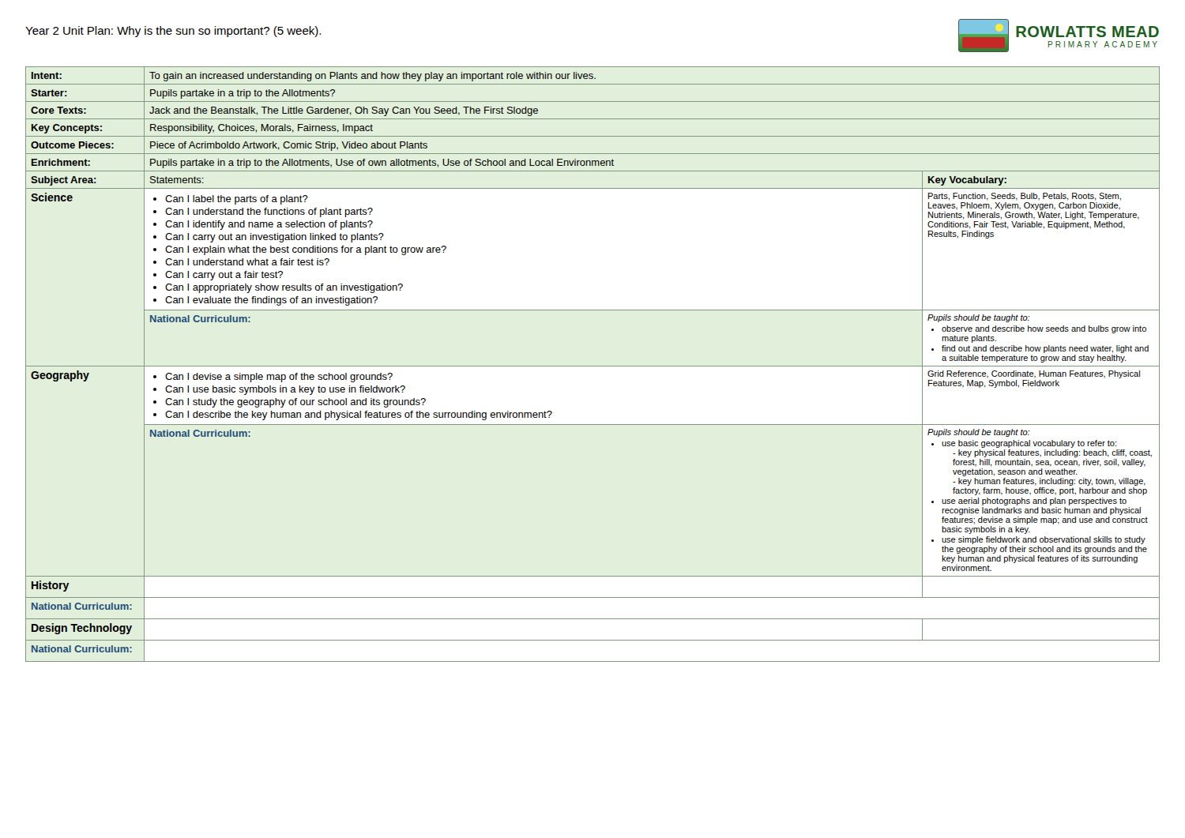Year 2 Unit Plan: Why is the sun so important? (5 week).
ROWLATTS MEAD
PRIMARY ACADEMY
| Intent: | To gain an increased understanding on Plants and how they play an important role within our lives. |
| Starter: | Pupils partake in a trip to the Allotments? |
| Core Texts: | Jack and the Beanstalk, The Little Gardener, Oh Say Can You Seed, The First Slodge |
| Key Concepts: | Responsibility, Choices, Morals, Fairness, Impact |
| Outcome Pieces: | Piece of Acrimboldo Artwork, Comic Strip, Video about Plants |
| Enrichment: | Pupils partake in a trip to the Allotments, Use of own allotments, Use of School and Local Environment |
| Subject Area: | Statements: | Key Vocabulary: |
| Science | Can I label the parts of a plant? Can I understand the functions of plant parts? Can I identify and name a selection of plants? Can I carry out an investigation linked to plants? Can I explain what the best conditions for a plant to grow are? Can I understand what a fair test is? Can I carry out a fair test? Can I appropriately show results of an investigation? Can I evaluate the findings of an investigation? | Parts, Function, Seeds, Bulb, Petals, Roots, Stem, Leaves, Phloem, Xylem, Oxygen, Carbon Dioxide, Nutrients, Minerals, Growth, Water, Light, Temperature, Conditions, Fair Test, Variable, Equipment, Method, Results, Findings |
| National Curriculum: | Pupils should be taught to: observe and describe how seeds and bulbs grow into mature plants. find out and describe how plants need water, light and a suitable temperature to grow and stay healthy. |
| Geography | Can I devise a simple map of the school grounds? Can I use basic symbols in a key to use in fieldwork? Can I study the geography of our school and its grounds? Can I describe the key human and physical features of the surrounding environment? | Grid Reference, Coordinate, Human Features, Physical Features, Map, Symbol, Fieldwork |
| National Curriculum: | Pupils should be taught to: use basic geographical vocabulary to refer to: - key physical features, including: beach, cliff, coast, forest, hill, mountain, sea, ocean, river, soil, valley, vegetation, season and weather. - key human features, including: city, town, village, factory, farm, house, office, port, harbour and shop use aerial photographs and plan perspectives to recognise landmarks and basic human and physical features; devise a simple map; and use and construct basic symbols in a key. use simple fieldwork and observational skills to study the geography of their school and its grounds and the key human and physical features of its surrounding environment. |
| History | | |
| National Curriculum: | |
| Design Technology | | |
| National Curriculum: | |